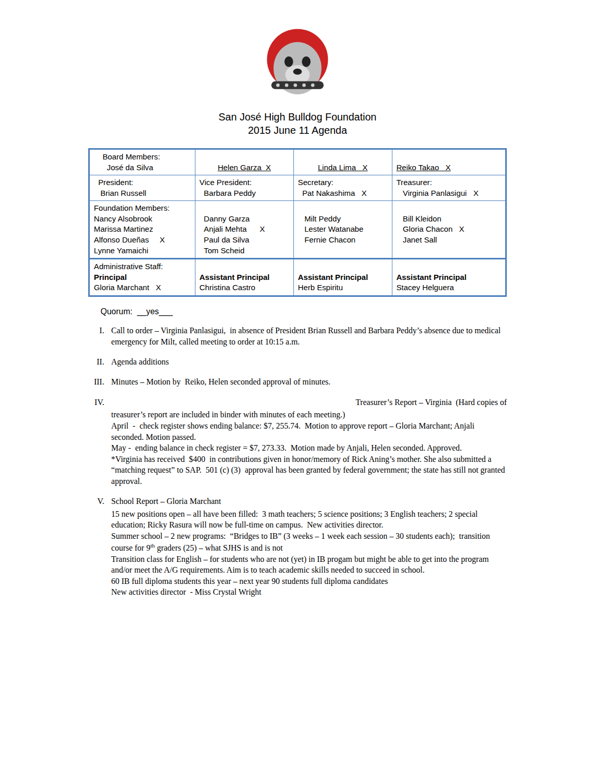San José High Bulldog Foundation
2015 June 11 Agenda
| Board Members: José da Silva | Helen Garza X | Linda Lima X | Reiko Takao X |
| President: Brian Russell | Vice President: Barbara Peddy | Secretary: Pat Nakashima X | Treasurer: Virginia Panlasigui X |
| Foundation Members: Nancy Alsobrook Marissa Martinez Alfonso Dueñas X Lynne Yamaichi | Danny Garza Anjali Mehta X Paul da Silva Tom Scheid | Milt Peddy Lester Watanabe Fernie Chacon | Bill Kleidon Gloria Chacon X Janet Sall |
| Administrative Staff: Principal Gloria Marchant X | Assistant Principal Christina Castro | Assistant Principal Herb Espiritu | Assistant Principal Stacey Helguera |
Quorum: __yes___
Call to order – Virginia Panlasigui, in absence of President Brian Russell and Barbara Peddy’s absence due to medical emergency for Milt, called meeting to order at 10:15 a.m.
Agenda additions
Minutes – Motion by Reiko, Helen seconded approval of minutes.
Treasurer’s Report – Virginia (Hard copies of
treasurer’s report are included in binder with minutes of each meeting.)
April - check register shows ending balance: $7, 255.74. Motion to approve report – Gloria Marchant; Anjali seconded. Motion passed.
May - ending balance in check register = $7, 273.33. Motion made by Anjali, Helen seconded. Approved.
*Virginia has received $400 in contributions given in honor/memory of Rick Aning’s mother. She also submitted a “matching request” to SAP. 501 (c) (3) approval has been granted by federal government; the state has still not granted approval.
School Report – Gloria Marchant
15 new positions open – all have been filled: 3 math teachers; 5 science positions; 3 English teachers; 2 special education; Ricky Rasura will now be full-time on campus. New activities director.
Summer school – 2 new programs: “Bridges to IB” (3 weeks – 1 week each session – 30 students each); transition course for 9th graders (25) – what SJHS is and is not
Transition class for English – for students who are not (yet) in IB progam but might be able to get into the program and/or meet the A/G requirements. Aim is to teach academic skills needed to succeed in school.
60 IB full diploma students this year – next year 90 students full diploma candidates
New activities director - Miss Crystal Wright